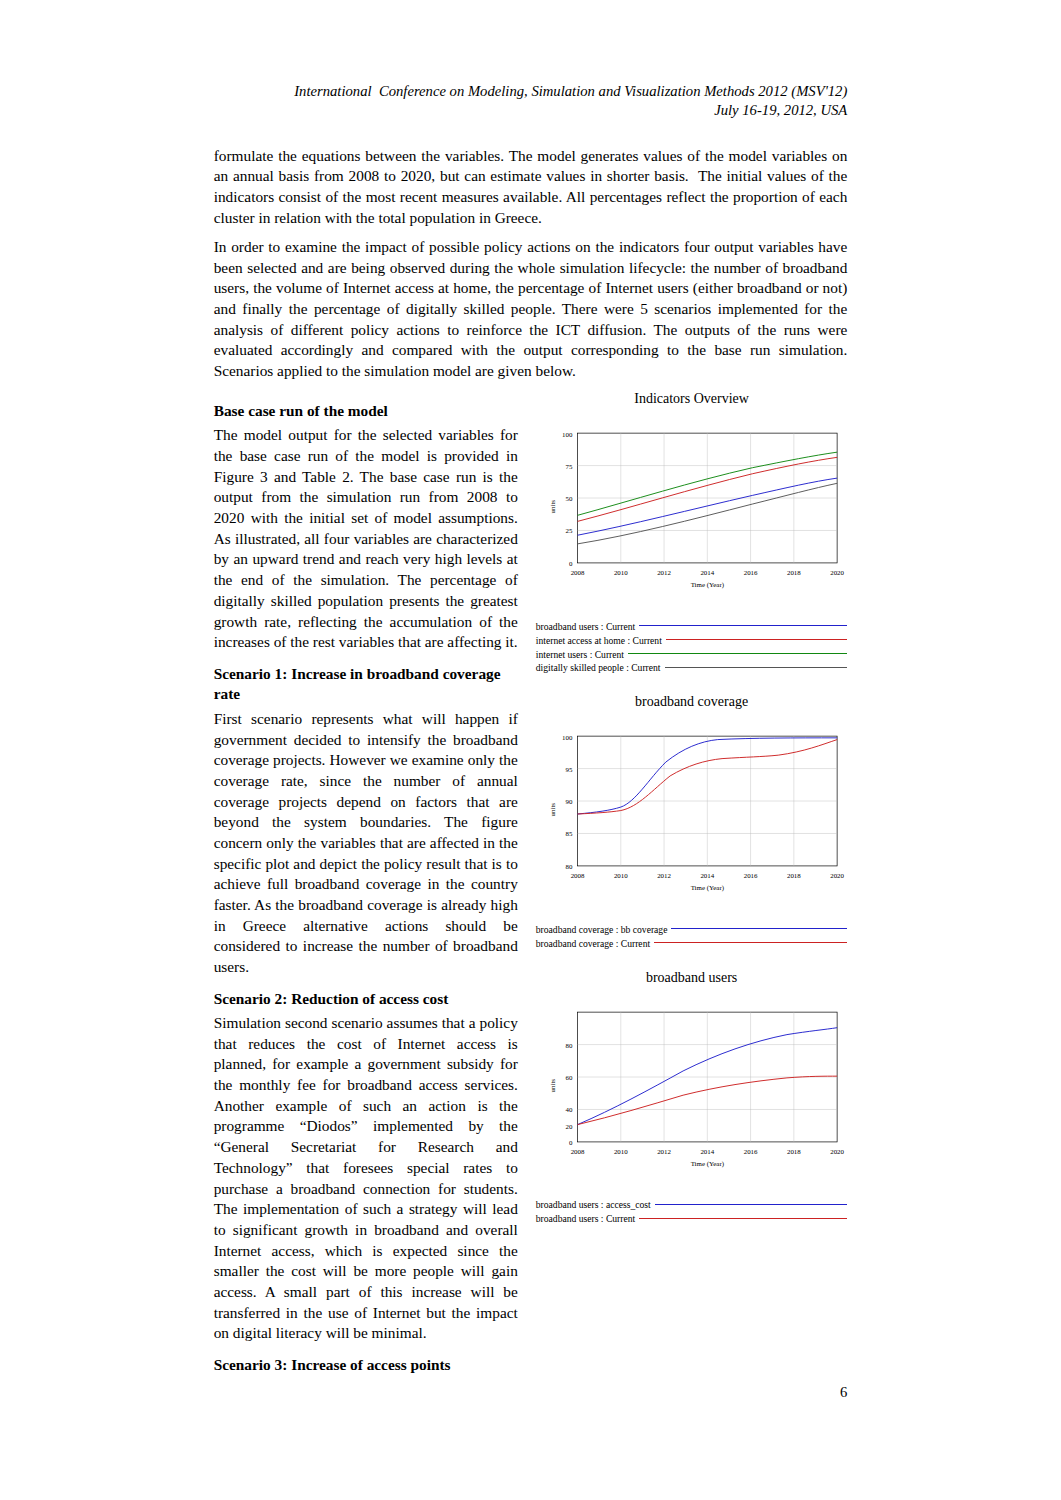International Conference on Modeling, Simulation and Visualization Methods 2012 (MSV'12)
July 16-19, 2012, USA
formulate the equations between the variables. The model generates values of the model variables on an annual basis from 2008 to 2020, but can estimate values in shorter basis. The initial values of the indicators consist of the most recent measures available. All percentages reflect the proportion of each cluster in relation with the total population in Greece.
In order to examine the impact of possible policy actions on the indicators four output variables have been selected and are being observed during the whole simulation lifecycle: the number of broadband users, the volume of Internet access at home, the percentage of Internet users (either broadband or not) and finally the percentage of digitally skilled people. There were 5 scenarios implemented for the analysis of different policy actions to reinforce the ICT diffusion. The outputs of the runs were evaluated accordingly and compared with the output corresponding to the base run simulation. Scenarios applied to the simulation model are given below.
Base case run of the model
The model output for the selected variables for the base case run of the model is provided in Figure 3 and Table 2. The base case run is the output from the simulation run from 2008 to 2020 with the initial set of model assumptions. As illustrated, all four variables are characterized by an upward trend and reach very high levels at the end of the simulation. The percentage of digitally skilled population presents the greatest growth rate, reflecting the accumulation of the increases of the rest variables that are affecting it.
Scenario 1: Increase in broadband coverage rate
First scenario represents what will happen if government decided to intensify the broadband coverage projects. However we examine only the coverage rate, since the number of annual coverage projects depend on factors that are beyond the system boundaries. The figure concern only the variables that are affected in the specific plot and depict the policy result that is to achieve full broadband coverage in the country faster. As the broadband coverage is already high in Greece alternative actions should be considered to increase the number of broadband users.
Scenario 2: Reduction of access cost
Simulation second scenario assumes that a policy that reduces the cost of Internet access is planned, for example a government subsidy for the monthly fee for broadband access services. Another example of such an action is the programme “Diodos” implemented by the “General Secretariat for Research and Technology” that foresees special rates to purchase a broadband connection for students. The implementation of such a strategy will lead to significant growth in broadband and overall Internet access, which is expected since the smaller the cost will be more people will gain access. A small part of this increase will be transferred in the use of Internet but the impact on digital literacy will be minimal.
Scenario 3: Increase of access points
Indicators Overview
100 75 50 25 0 units 2008 2010 2012 2014 2016 2018 2020 Time (Year)
broadband users : Current
internet access at home : Current
internet users : Current
digitally skilled people : Current
broadband coverage
100 95 90 85 80 units 2008 2010 2012 2014 2016 2018 2020 Time (Year)
broadband coverage : bb coverage
broadband coverage : Current
broadband users
80 60 40 20 0 units 2008 2010 2012 2014 2016 2018 2020 Time (Year)
broadband users : access_cost
broadband users : Current
6